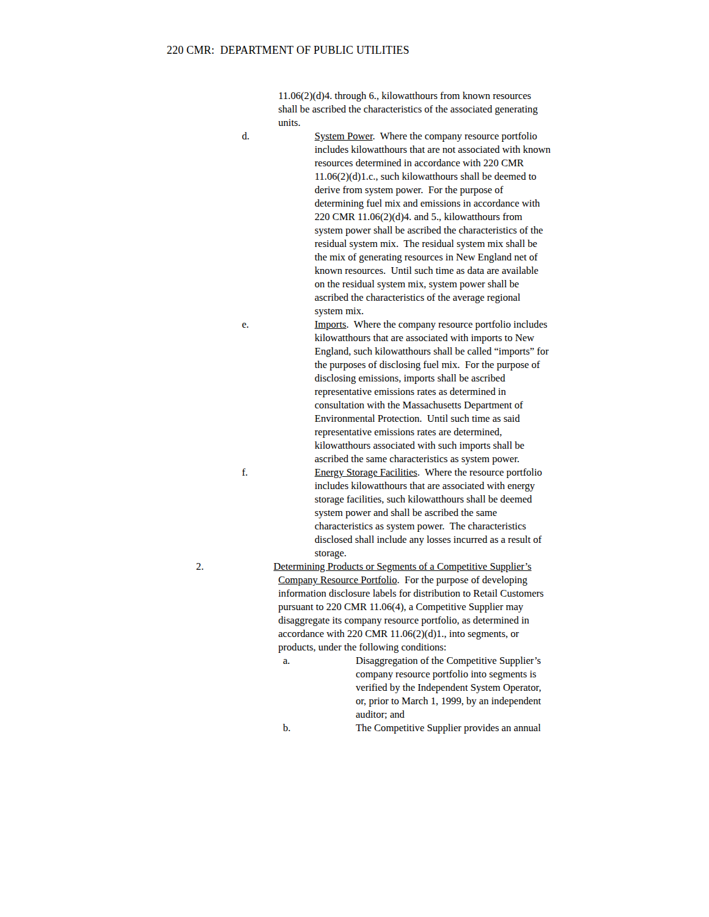220 CMR: DEPARTMENT OF PUBLIC UTILITIES
11.06(2)(d)4. through 6., kilowatthours from known resources shall be ascribed the characteristics of the associated generating units.
d. System Power. Where the company resource portfolio includes kilowatthours that are not associated with known resources determined in accordance with 220 CMR 11.06(2)(d)1.c., such kilowatthours shall be deemed to derive from system power. For the purpose of determining fuel mix and emissions in accordance with 220 CMR 11.06(2)(d)4. and 5., kilowatthours from system power shall be ascribed the characteristics of the residual system mix. The residual system mix shall be the mix of generating resources in New England net of known resources. Until such time as data are available on the residual system mix, system power shall be ascribed the characteristics of the average regional system mix.
e. Imports. Where the company resource portfolio includes kilowatthours that are associated with imports to New England, such kilowatthours shall be called “imports” for the purposes of disclosing fuel mix. For the purpose of disclosing emissions, imports shall be ascribed representative emissions rates as determined in consultation with the Massachusetts Department of Environmental Protection. Until such time as said representative emissions rates are determined, kilowatthours associated with such imports shall be ascribed the same characteristics as system power.
f. Energy Storage Facilities. Where the resource portfolio includes kilowatthours that are associated with energy storage facilities, such kilowatthours shall be deemed system power and shall be ascribed the same characteristics as system power. The characteristics disclosed shall include any losses incurred as a result of storage.
2. Determining Products or Segments of a Competitive Supplier’s Company Resource Portfolio. For the purpose of developing information disclosure labels for distribution to Retail Customers pursuant to 220 CMR 11.06(4), a Competitive Supplier may disaggregate its company resource portfolio, as determined in accordance with 220 CMR 11.06(2)(d)1., into segments, or products, under the following conditions:
a. Disaggregation of the Competitive Supplier’s company resource portfolio into segments is verified by the Independent System Operator, or, prior to March 1, 1999, by an independent auditor; and
b. The Competitive Supplier provides an annual